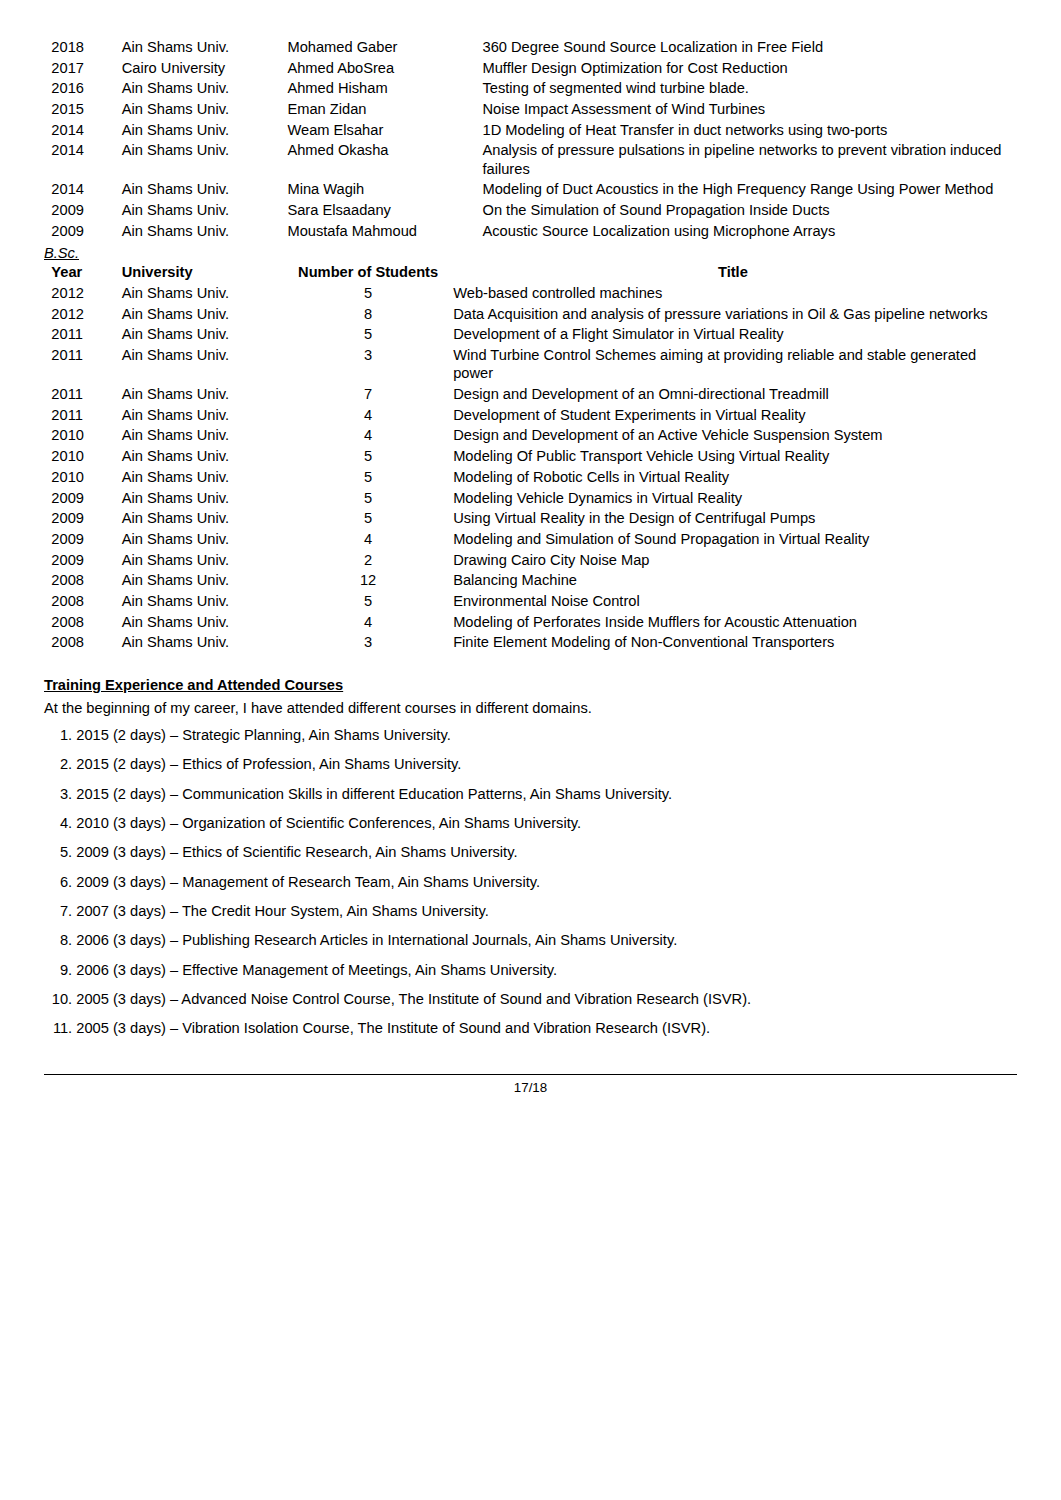| 2018 | Ain Shams Univ. | Mohamed Gaber | 360 Degree Sound Source Localization in Free Field |
| 2017 | Cairo University | Ahmed AboSrea | Muffler Design Optimization for Cost Reduction |
| 2016 | Ain Shams Univ. | Ahmed Hisham | Testing of segmented wind turbine blade. |
| 2015 | Ain Shams Univ. | Eman Zidan | Noise Impact Assessment of Wind Turbines |
| 2014 | Ain Shams Univ. | Weam Elsahar | 1D Modeling of Heat Transfer in duct networks using two-ports |
| 2014 | Ain Shams Univ. | Ahmed Okasha | Analysis of pressure pulsations in pipeline networks to prevent vibration induced failures |
| 2014 | Ain Shams Univ. | Mina Wagih | Modeling of Duct Acoustics in the High Frequency Range Using Power Method |
| 2009 | Ain Shams Univ. | Sara Elsaadany | On the Simulation of Sound Propagation Inside Ducts |
| 2009 | Ain Shams Univ. | Moustafa Mahmoud | Acoustic Source Localization using Microphone Arrays |
B.Sc.
| Year | University | Number of Students | Title |
| --- | --- | --- | --- |
| 2012 | Ain Shams Univ. | 5 | Web-based controlled machines |
| 2012 | Ain Shams Univ. | 8 | Data Acquisition and analysis of pressure variations in Oil & Gas pipeline networks |
| 2011 | Ain Shams Univ. | 5 | Development of a Flight Simulator in Virtual Reality |
| 2011 | Ain Shams Univ. | 3 | Wind Turbine Control Schemes aiming at providing reliable and stable generated power |
| 2011 | Ain Shams Univ. | 7 | Design and Development of an Omni-directional Treadmill |
| 2011 | Ain Shams Univ. | 4 | Development of Student Experiments in Virtual Reality |
| 2010 | Ain Shams Univ. | 4 | Design and Development of an Active Vehicle Suspension System |
| 2010 | Ain Shams Univ. | 5 | Modeling Of Public Transport Vehicle Using Virtual Reality |
| 2010 | Ain Shams Univ. | 5 | Modeling of Robotic Cells in Virtual Reality |
| 2009 | Ain Shams Univ. | 5 | Modeling Vehicle Dynamics in Virtual Reality |
| 2009 | Ain Shams Univ. | 5 | Using Virtual Reality in the Design of Centrifugal Pumps |
| 2009 | Ain Shams Univ. | 4 | Modeling and Simulation of Sound Propagation in Virtual Reality |
| 2009 | Ain Shams Univ. | 2 | Drawing Cairo City Noise Map |
| 2008 | Ain Shams Univ. | 12 | Balancing Machine |
| 2008 | Ain Shams Univ. | 5 | Environmental Noise Control |
| 2008 | Ain Shams Univ. | 4 | Modeling of Perforates Inside Mufflers for Acoustic Attenuation |
| 2008 | Ain Shams Univ. | 3 | Finite Element Modeling of Non-Conventional Transporters |
Training Experience and Attended Courses
At the beginning of my career, I have attended different courses in different domains.
2015 (2 days) – Strategic Planning, Ain Shams University.
2015 (2 days) – Ethics of Profession, Ain Shams University.
2015 (2 days) – Communication Skills in different Education Patterns, Ain Shams University.
2010 (3 days) – Organization of Scientific Conferences, Ain Shams University.
2009 (3 days) – Ethics of Scientific Research, Ain Shams University.
2009 (3 days) – Management of Research Team, Ain Shams University.
2007 (3 days) – The Credit Hour System, Ain Shams University.
2006 (3 days) – Publishing Research Articles in International Journals, Ain Shams University.
2006 (3 days) – Effective Management of Meetings, Ain Shams University.
2005 (3 days) – Advanced Noise Control Course, The Institute of Sound and Vibration Research (ISVR).
2005 (3 days) – Vibration Isolation Course, The Institute of Sound and Vibration Research (ISVR).
17/18